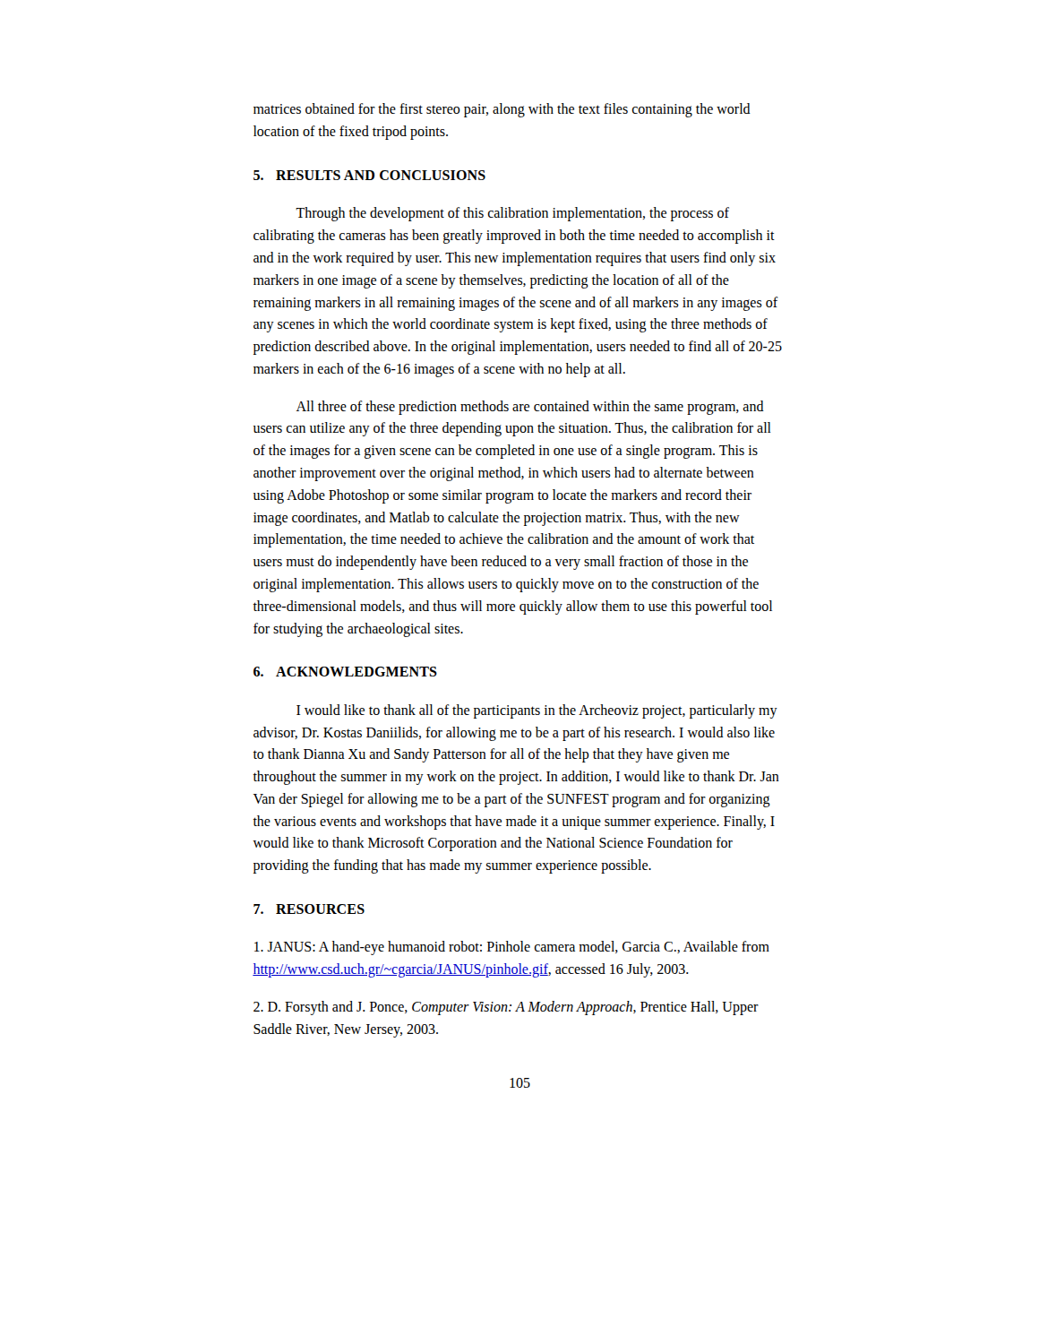matrices obtained for the first stereo pair, along with the text files containing the world location of the fixed tripod points.
5. Results and Conclusions
Through the development of this calibration implementation, the process of calibrating the cameras has been greatly improved in both the time needed to accomplish it and in the work required by user. This new implementation requires that users find only six markers in one image of a scene by themselves, predicting the location of all of the remaining markers in all remaining images of the scene and of all markers in any images of any scenes in which the world coordinate system is kept fixed, using the three methods of prediction described above. In the original implementation, users needed to find all of 20-25 markers in each of the 6-16 images of a scene with no help at all.
All three of these prediction methods are contained within the same program, and users can utilize any of the three depending upon the situation. Thus, the calibration for all of the images for a given scene can be completed in one use of a single program. This is another improvement over the original method, in which users had to alternate between using Adobe Photoshop or some similar program to locate the markers and record their image coordinates, and Matlab to calculate the projection matrix. Thus, with the new implementation, the time needed to achieve the calibration and the amount of work that users must do independently have been reduced to a very small fraction of those in the original implementation. This allows users to quickly move on to the construction of the three-dimensional models, and thus will more quickly allow them to use this powerful tool for studying the archaeological sites.
6. Acknowledgments
I would like to thank all of the participants in the Archeoviz project, particularly my advisor, Dr. Kostas Daniilids, for allowing me to be a part of his research. I would also like to thank Dianna Xu and Sandy Patterson for all of the help that they have given me throughout the summer in my work on the project. In addition, I would like to thank Dr. Jan Van der Spiegel for allowing me to be a part of the SUNFEST program and for organizing the various events and workshops that have made it a unique summer experience. Finally, I would like to thank Microsoft Corporation and the National Science Foundation for providing the funding that has made my summer experience possible.
7. Resources
1. JANUS: A hand-eye humanoid robot: Pinhole camera model, Garcia C., Available from http://www.csd.uch.gr/~cgarcia/JANUS/pinhole.gif, accessed 16 July, 2003.
2. D. Forsyth and J. Ponce, Computer Vision: A Modern Approach, Prentice Hall, Upper Saddle River, New Jersey, 2003.
105